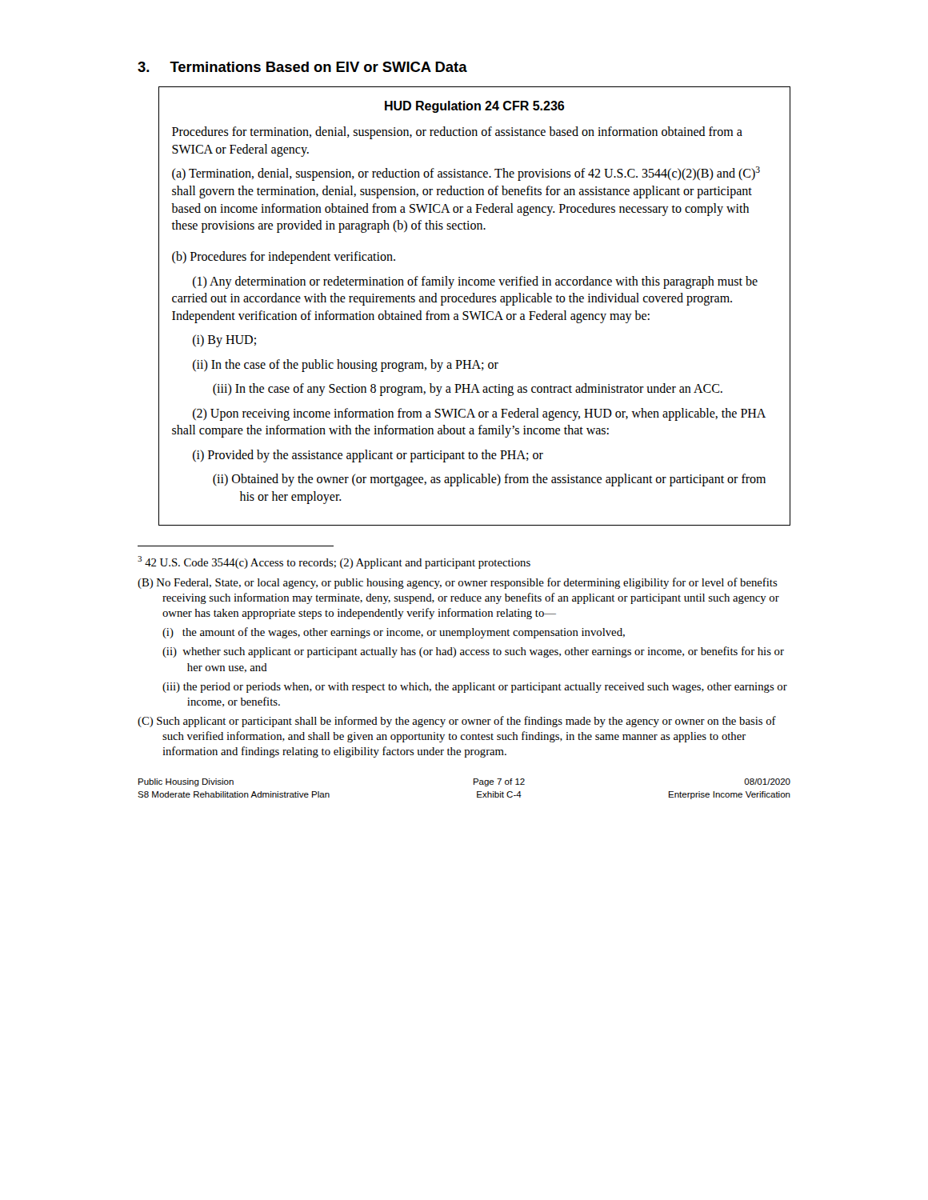3. Terminations Based on EIV or SWICA Data
HUD Regulation 24 CFR 5.236
Procedures for termination, denial, suspension, or reduction of assistance based on information obtained from a SWICA or Federal agency.
(a) Termination, denial, suspension, or reduction of assistance. The provisions of 42 U.S.C. 3544(c)(2)(B) and (C)3 shall govern the termination, denial, suspension, or reduction of benefits for an assistance applicant or participant based on income information obtained from a SWICA or a Federal agency. Procedures necessary to comply with these provisions are provided in paragraph (b) of this section.
(b) Procedures for independent verification.
(1) Any determination or redetermination of family income verified in accordance with this paragraph must be carried out in accordance with the requirements and procedures applicable to the individual covered program. Independent verification of information obtained from a SWICA or a Federal agency may be:
(i) By HUD;
(ii) In the case of the public housing program, by a PHA; or
(iii) In the case of any Section 8 program, by a PHA acting as contract administrator under an ACC.
(2) Upon receiving income information from a SWICA or a Federal agency, HUD or, when applicable, the PHA shall compare the information with the information about a family’s income that was:
(i) Provided by the assistance applicant or participant to the PHA; or
(ii) Obtained by the owner (or mortgagee, as applicable) from the assistance applicant or participant or from his or her employer.
3 42 U.S. Code 3544(c) Access to records; (2) Applicant and participant protections
(B) No Federal, State, or local agency, or public housing agency, or owner responsible for determining eligibility for or level of benefits receiving such information may terminate, deny, suspend, or reduce any benefits of an applicant or participant until such agency or owner has taken appropriate steps to independently verify information relating to—
(i) the amount of the wages, other earnings or income, or unemployment compensation involved,
(ii) whether such applicant or participant actually has (or had) access to such wages, other earnings or income, or benefits for his or her own use, and
(iii) the period or periods when, or with respect to which, the applicant or participant actually received such wages, other earnings or income, or benefits.
(C) Such applicant or participant shall be informed by the agency or owner of the findings made by the agency or owner on the basis of such verified information, and shall be given an opportunity to contest such findings, in the same manner as applies to other information and findings relating to eligibility factors under the program.
Public Housing Division
S8 Moderate Rehabilitation Administrative Plan
Page 7 of 12
Exhibit C-4
08/01/2020
Enterprise Income Verification